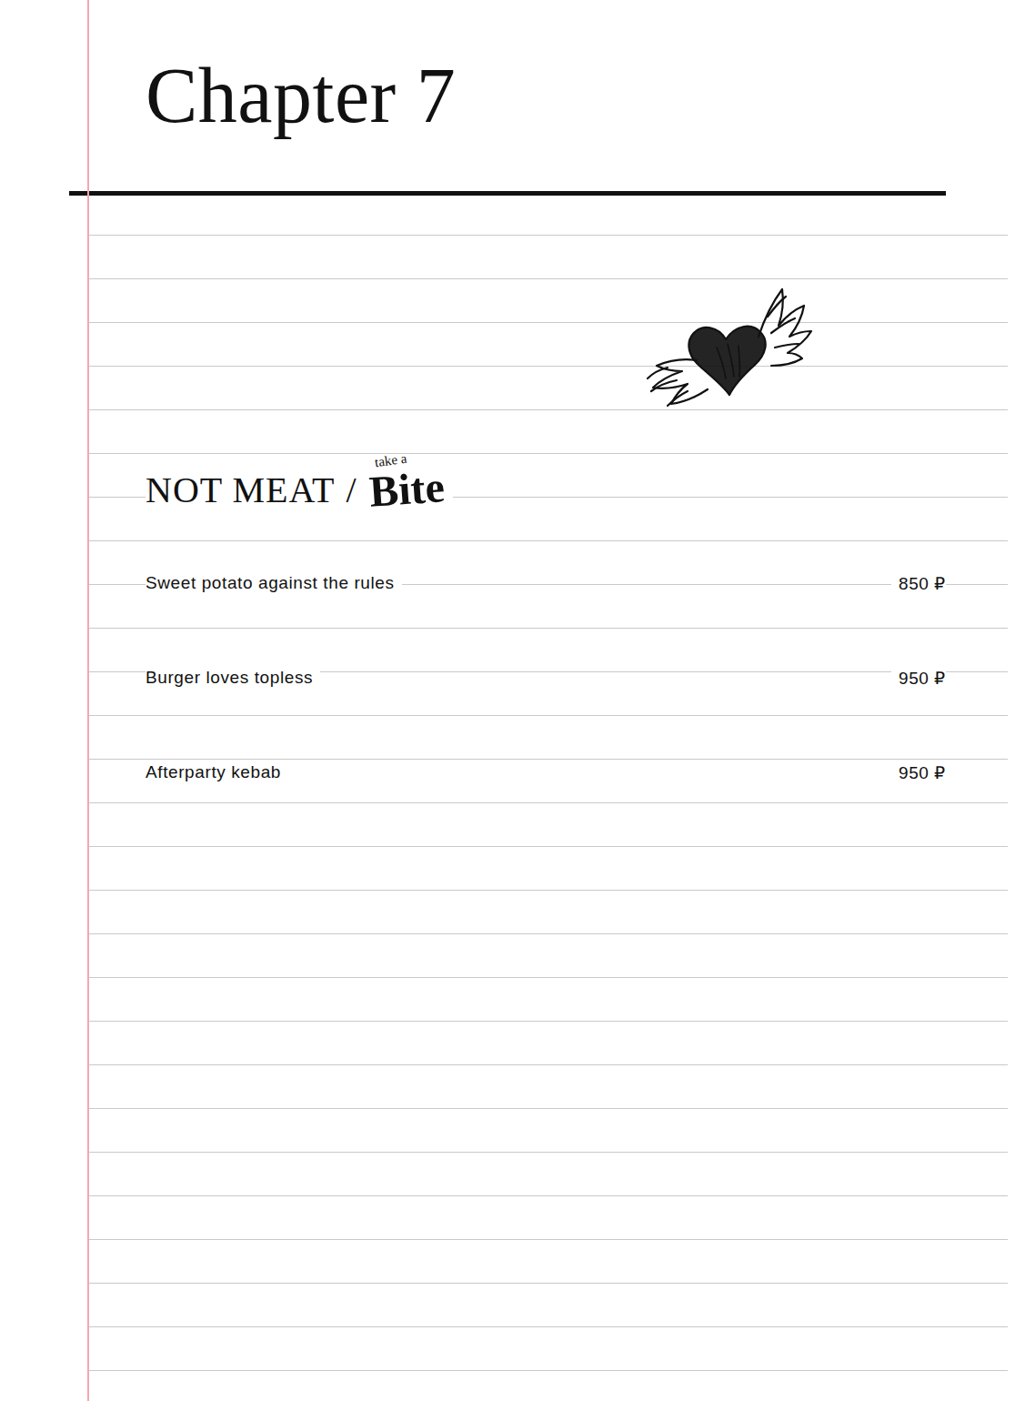Chapter 7
NOT MEAT / take a Bite
Sweet potato against the rules 850 ₽
Burger loves topless 950 ₽
Afterparty kebab 950 ₽